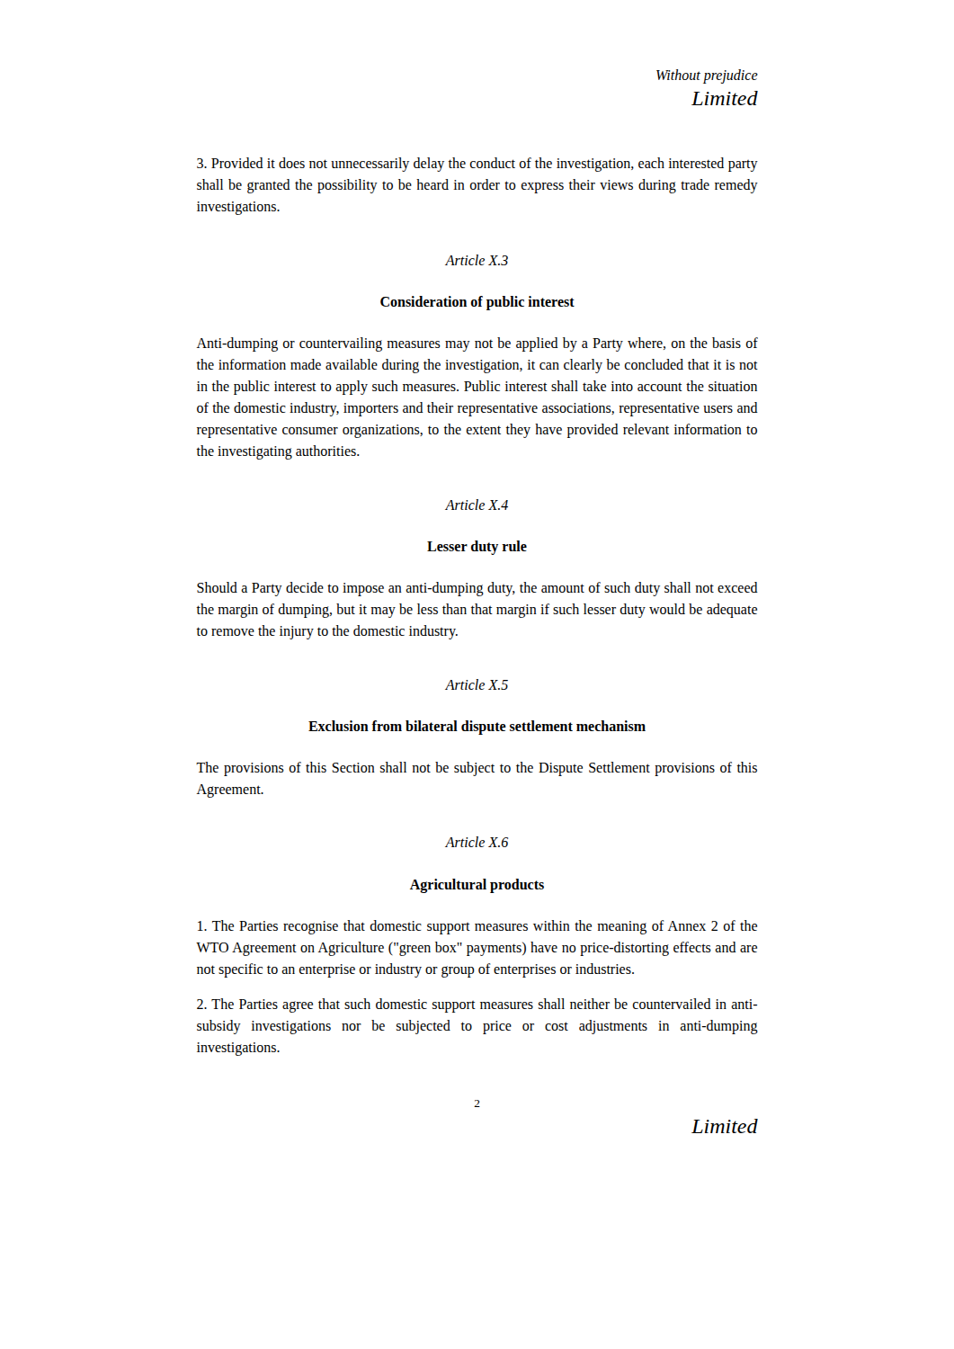Without prejudice Limited
3. Provided it does not unnecessarily delay the conduct of the investigation, each interested party shall be granted the possibility to be heard in order to express their views during trade remedy investigations.
Article X.3
Consideration of public interest
Anti-dumping or countervailing measures may not be applied by a Party where, on the basis of the information made available during the investigation, it can clearly be concluded that it is not in the public interest to apply such measures. Public interest shall take into account the situation of the domestic industry, importers and their representative associations, representative users and representative consumer organizations, to the extent they have provided relevant information to the investigating authorities.
Article X.4
Lesser duty rule
Should a Party decide to impose an anti-dumping duty, the amount of such duty shall not exceed the margin of dumping, but it may be less than that margin if such lesser duty would be adequate to remove the injury to the domestic industry.
Article X.5
Exclusion from bilateral dispute settlement mechanism
The provisions of this Section shall not be subject to the Dispute Settlement provisions of this Agreement.
Article X.6
Agricultural products
1. The Parties recognise that domestic support measures within the meaning of Annex 2 of the WTO Agreement on Agriculture ("green box" payments) have no price-distorting effects and are not specific to an enterprise or industry or group of enterprises or industries.
2. The Parties agree that such domestic support measures shall neither be countervailed in anti-subsidy investigations nor be subjected to price or cost adjustments in anti-dumping investigations.
2
Limited